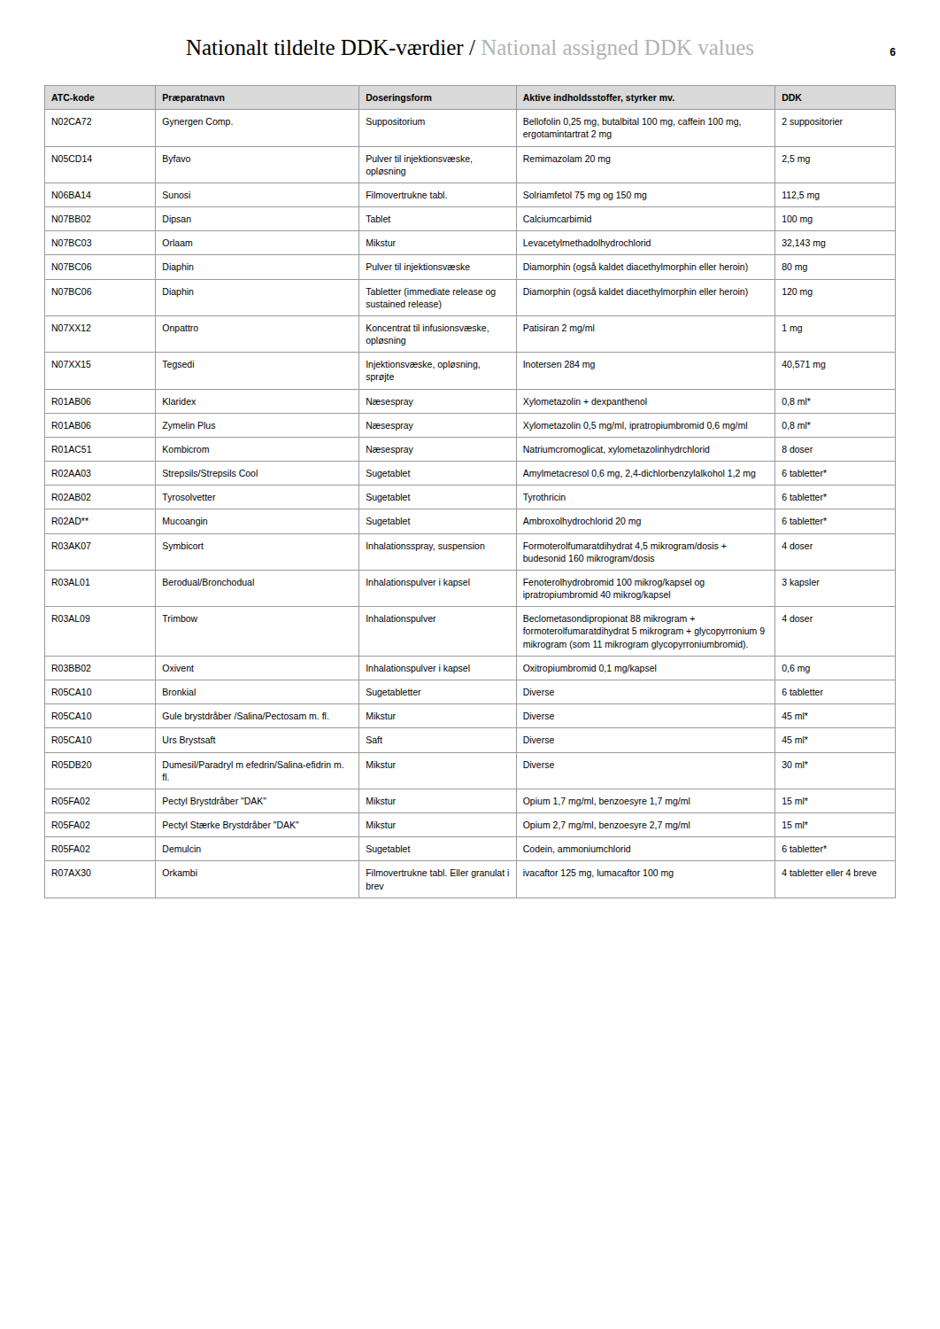Nationalt tildelte DDK-værdier / National assigned DDK values
6
| ATC-kode | Præparatnavn | Doseringsform | Aktive indholdsstoffer, styrker mv. | DDK |
| --- | --- | --- | --- | --- |
| N02CA72 | Gynergen Comp. | Suppositorium | Bellofolin 0,25 mg, butalbital 100 mg, caffein 100 mg, ergotamintartrat 2 mg | 2 suppositorier |
| N05CD14 | Byfavo | Pulver til injektionsvæske, opløsning | Remimazolam 20 mg | 2,5 mg |
| N06BA14 | Sunosi | Filmovertrukne tabl. | Solriamfetol 75 mg og 150 mg | 112,5 mg |
| N07BB02 | Dipsan | Tablet | Calciumcarbimid | 100 mg |
| N07BC03 | Orlaam | Mikstur | Levacetylmethadolhydrochlorid | 32,143 mg |
| N07BC06 | Diaphin | Pulver til injektionsvæske | Diamorphin (også kaldet diacethylmorphin eller heroin) | 80 mg |
| N07BC06 | Diaphin | Tabletter (immediate release og sustained release) | Diamorphin (også kaldet diacethylmorphin eller heroin) | 120 mg |
| N07XX12 | Onpattro | Koncentrat til infusionsvæske, opløsning | Patisiran 2 mg/ml | 1 mg |
| N07XX15 | Tegsedi | Injektionsvæske, opløsning, sprøjte | Inotersen 284 mg | 40,571 mg |
| R01AB06 | Klaridex | Næsespray | Xylometazolin + dexpanthenol | 0,8 ml* |
| R01AB06 | Zymelin Plus | Næsespray | Xylometazolin 0,5 mg/ml, ipratropiumbromid 0,6 mg/ml | 0,8 ml* |
| R01AC51 | Kombicrom | Næsespray | Natriumcromoglicat, xylometazolinhydrchlorid | 8 doser |
| R02AA03 | Strepsils/Strepsils Cool | Sugetablet | Amylmetacresol 0,6 mg, 2,4-dichlorbenzylalkohol 1,2 mg | 6 tabletter* |
| R02AB02 | Tyrosolvetter | Sugetablet | Tyrothricin | 6 tabletter* |
| R02AD** | Mucoangin | Sugetablet | Ambroxolhydrochlorid 20 mg | 6 tabletter* |
| R03AK07 | Symbicort | Inhalationsspray, suspension | Formoterolfumaratdihydrat 4,5 mikrogram/dosis + budesonid 160 mikrogram/dosis | 4 doser |
| R03AL01 | Berodual/Bronchodual | Inhalationspulver i kapsel | Fenoterolhydrobromid 100 mikrog/kapsel og ipratropiumbromid 40 mikrog/kapsel | 3 kapsler |
| R03AL09 | Trimbow | Inhalationspulver | Beclometasondipropionat 88 mikrogram + formoterolfumaratdihydrat 5 mikrogram + glycopyrronium 9 mikrogram (som 11 mikrogram glycopyrroniumbromid). | 4 doser |
| R03BB02 | Oxivent | Inhalationspulver i kapsel | Oxitropiumbromid 0,1 mg/kapsel | 0,6 mg |
| R05CA10 | Bronkial | Sugetabletter | Diverse | 6 tabletter |
| R05CA10 | Gule brystdråber /Salina/Pectosam m. fl. | Mikstur | Diverse | 45 ml* |
| R05CA10 | Urs Brystsaft | Saft | Diverse | 45 ml* |
| R05DB20 | Dumesil/Paradryl m efedrin/Salina-efidrin m. fl. | Mikstur | Diverse | 30 ml* |
| R05FA02 | Pectyl Brystdråber "DAK" | Mikstur | Opium 1,7 mg/ml, benzoesyre 1,7 mg/ml | 15 ml* |
| R05FA02 | Pectyl Stærke Brystdråber "DAK" | Mikstur | Opium 2,7 mg/ml, benzoesyre 2,7 mg/ml | 15 ml* |
| R05FA02 | Demulcin | Sugetablet | Codein, ammoniumchlorid | 6 tabletter* |
| R07AX30 | Orkambi | Filmovertrukne tabl. Eller granulat i brev | ivacaftor 125 mg, lumacaftor 100 mg | 4 tabletter eller 4 breve |